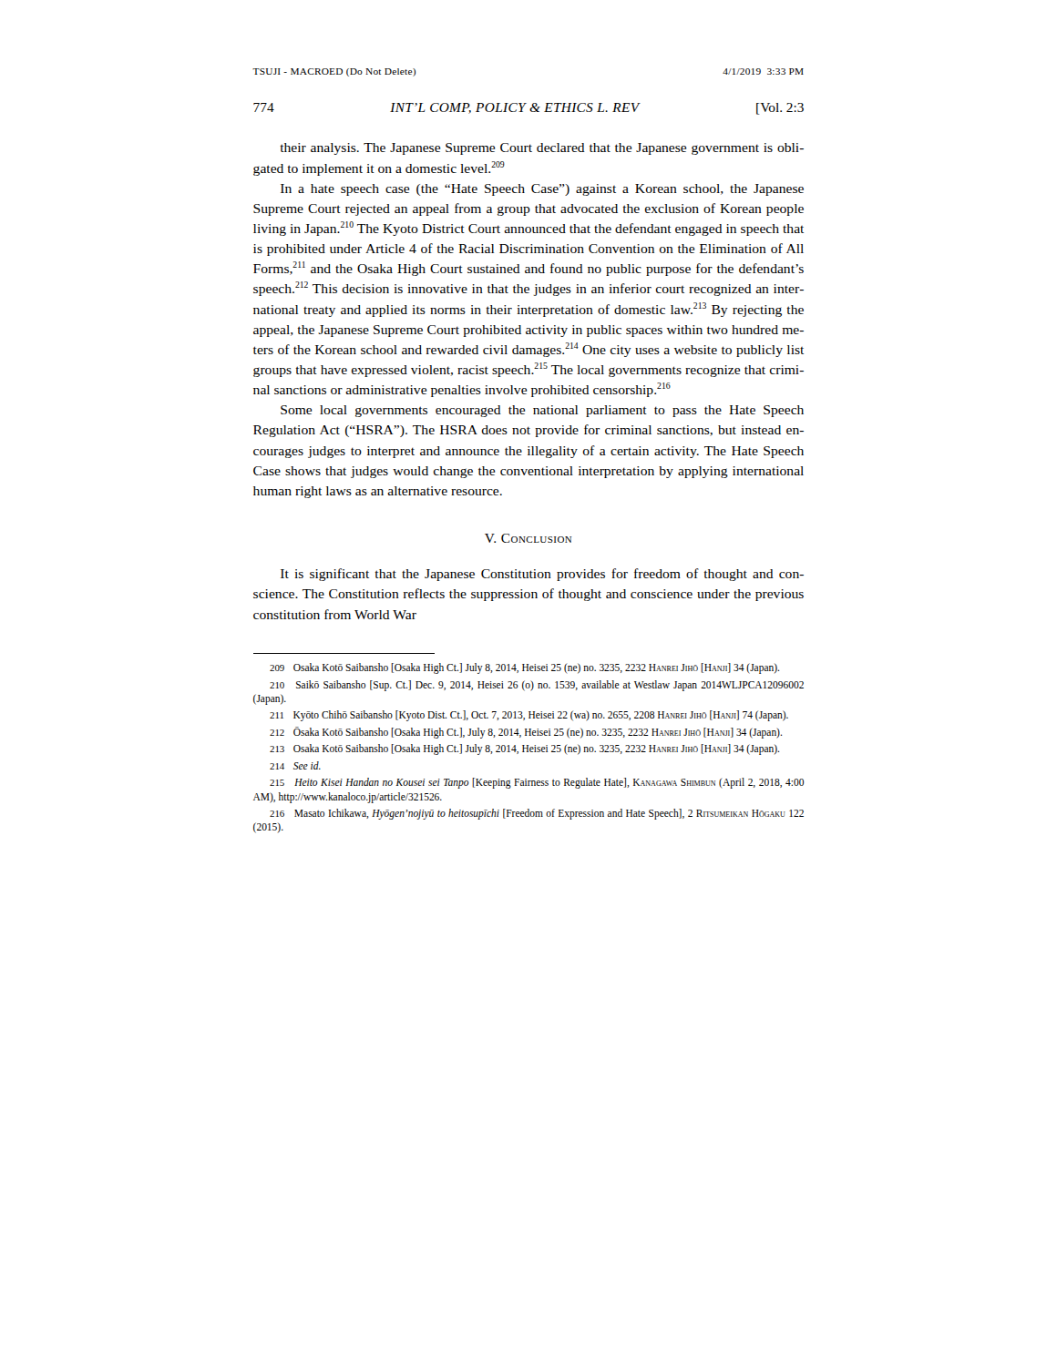TSUJI - MACROED (Do Not Delete) 4/1/2019 3:33 PM
774 INT’L COMP, POLICY & ETHICS L. REV [Vol. 2:3
their analysis. The Japanese Supreme Court declared that the Japanese government is obligated to implement it on a domestic level.209
In a hate speech case (the “Hate Speech Case”) against a Korean school, the Japanese Supreme Court rejected an appeal from a group that advocated the exclusion of Korean people living in Japan.210 The Kyoto District Court announced that the defendant engaged in speech that is prohibited under Article 4 of the Racial Discrimination Convention on the Elimination of All Forms,211 and the Osaka High Court sustained and found no public purpose for the defendant’s speech.212 This decision is innovative in that the judges in an inferior court recognized an international treaty and applied its norms in their interpretation of domestic law.213 By rejecting the appeal, the Japanese Supreme Court prohibited activity in public spaces within two hundred meters of the Korean school and rewarded civil damages.214 One city uses a website to publicly list groups that have expressed violent, racist speech.215 The local governments recognize that criminal sanctions or administrative penalties involve prohibited censorship.216
Some local governments encouraged the national parliament to pass the Hate Speech Regulation Act (“HSRA”). The HSRA does not provide for criminal sanctions, but instead encourages judges to interpret and announce the illegality of a certain activity. The Hate Speech Case shows that judges would change the conventional interpretation by applying international human right laws as an alternative resource.
V. Conclusion
It is significant that the Japanese Constitution provides for freedom of thought and conscience. The Constitution reflects the suppression of thought and conscience under the previous constitution from World War
209 Osaka Kotō Saibansho [Osaka High Ct.] July 8, 2014, Heisei 25 (ne) no. 3235, 2232 Hanrei Jihō [Hanji] 34 (Japan).
210 Saikō Saibansho [Sup. Ct.] Dec. 9, 2014, Heisei 26 (o) no. 1539, available at Westlaw Japan 2014WLJPCA12096002 (Japan).
211 Kyōto Chihō Saibansho [Kyoto Dist. Ct.], Oct. 7, 2013, Heisei 22 (wa) no. 2655, 2208 Hanrei Jihō [Hanji] 74 (Japan).
212 Ōsaka Kotō Saibansho [Osaka High Ct.], July 8, 2014, Heisei 25 (ne) no. 3235, 2232 Hanrei Jihō [Hanji] 34 (Japan).
213 Osaka Kotō Saibansho [Osaka High Ct.] July 8, 2014, Heisei 25 (ne) no. 3235, 2232 Hanrei Jihō [Hanji] 34 (Japan).
214 See id.
215 Heito Kisei Handan no Kousei sei Tanpo [Keeping Fairness to Regulate Hate], Kanagawa Shimbun (April 2, 2018, 4:00 AM), http://www.kanaloco.jp/article/321526.
216 Masato Ichikawa, Hyōgen’nojiyū to heitosupīchi [Freedom of Expression and Hate Speech], 2 Ritsumeikan Hōgaku 122 (2015).